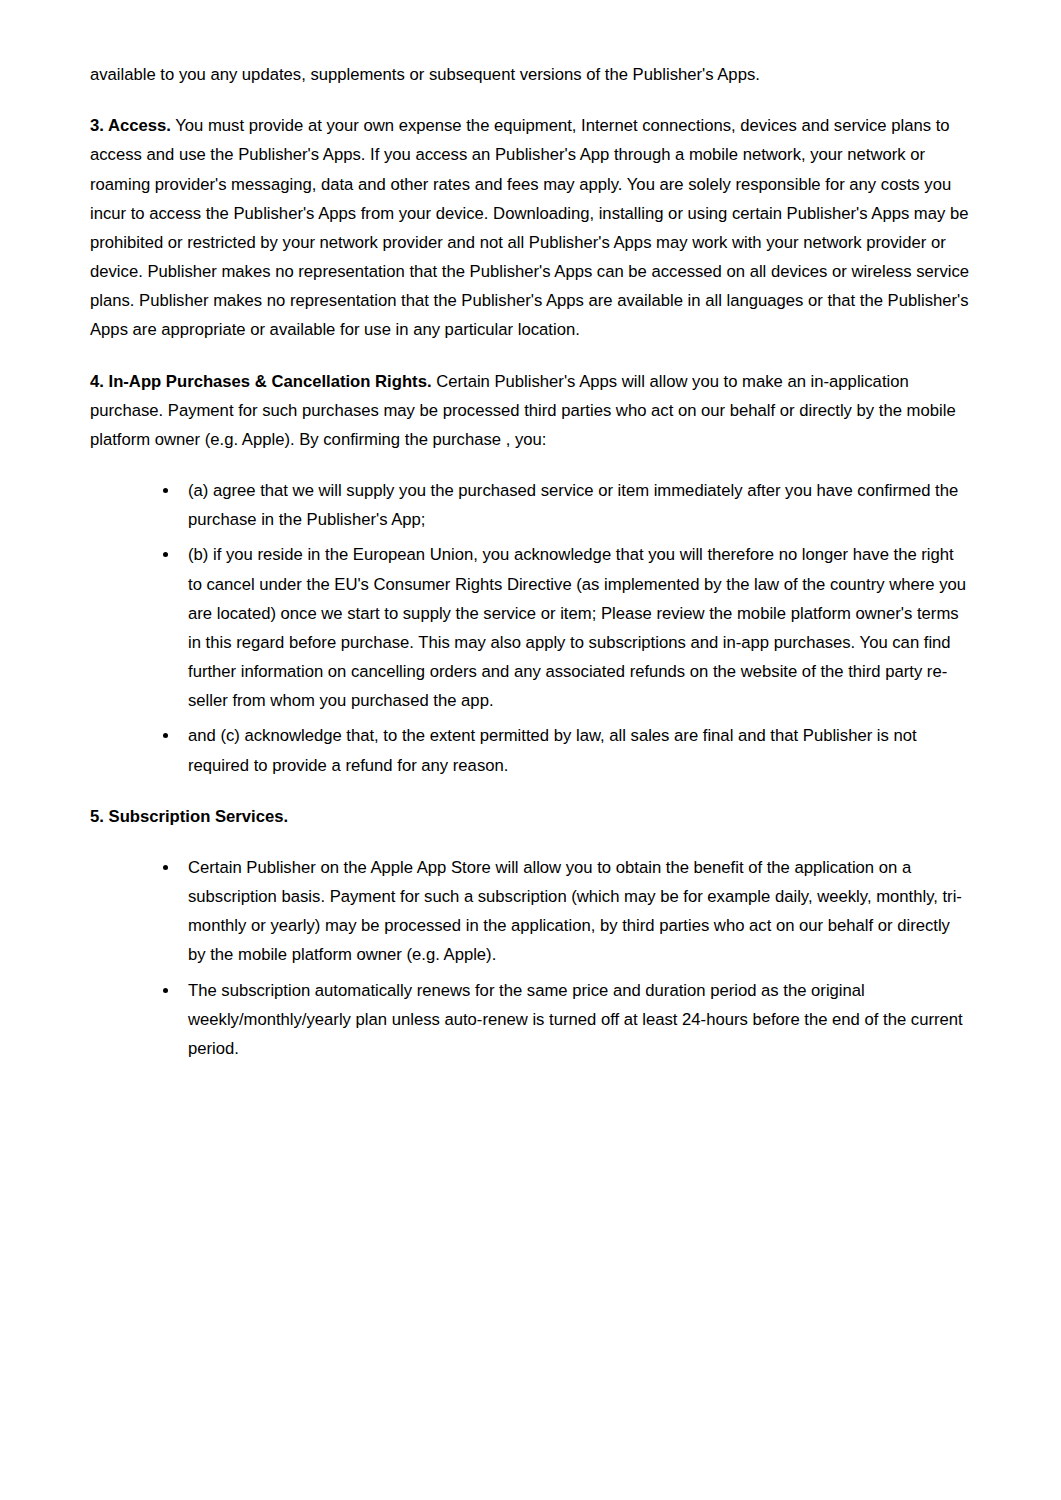available to you any updates, supplements or subsequent versions of the Publisher's Apps.
3. Access. You must provide at your own expense the equipment, Internet connections, devices and service plans to access and use the Publisher's Apps. If you access an Publisher's App through a mobile network, your network or roaming provider's messaging, data and other rates and fees may apply. You are solely responsible for any costs you incur to access the Publisher's Apps from your device. Downloading, installing or using certain Publisher's Apps may be prohibited or restricted by your network provider and not all Publisher's Apps may work with your network provider or device. Publisher makes no representation that the Publisher's Apps can be accessed on all devices or wireless service plans. Publisher makes no representation that the Publisher's Apps are available in all languages or that the Publisher's Apps are appropriate or available for use in any particular location.
4. In-App Purchases & Cancellation Rights. Certain Publisher's Apps will allow you to make an in-application purchase. Payment for such purchases may be processed third parties who act on our behalf or directly by the mobile platform owner (e.g. Apple). By confirming the purchase , you:
(a) agree that we will supply you the purchased service or item immediately after you have confirmed the purchase in the Publisher's App;
(b) if you reside in the European Union, you acknowledge that you will therefore no longer have the right to cancel under the EU's Consumer Rights Directive (as implemented by the law of the country where you are located) once we start to supply the service or item; Please review the mobile platform owner's terms in this regard before purchase. This may also apply to subscriptions and in-app purchases. You can find further information on cancelling orders and any associated refunds on the website of the third party re-seller from whom you purchased the app.
and (c) acknowledge that, to the extent permitted by law, all sales are final and that Publisher is not required to provide a refund for any reason.
5. Subscription Services.
Certain Publisher on the Apple App Store will allow you to obtain the benefit of the application on a subscription basis. Payment for such a subscription (which may be for example daily, weekly, monthly, tri-monthly or yearly) may be processed in the application, by third parties who act on our behalf or directly by the mobile platform owner (e.g. Apple).
The subscription automatically renews for the same price and duration period as the original weekly/monthly/yearly plan unless auto-renew is turned off at least 24-hours before the end of the current period.